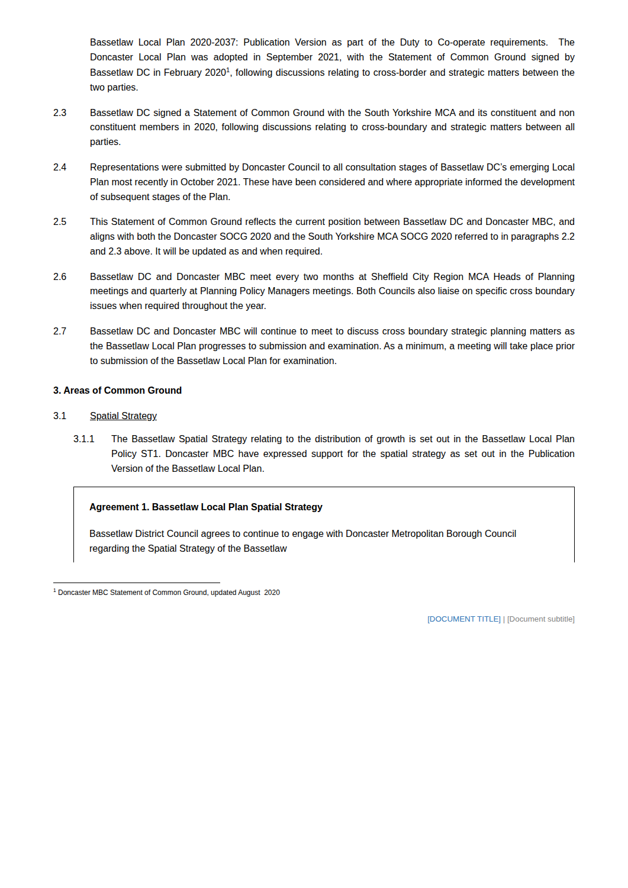Bassetlaw Local Plan 2020-2037: Publication Version as part of the Duty to Co-operate requirements. The Doncaster Local Plan was adopted in September 2021, with the Statement of Common Ground signed by Bassetlaw DC in February 20201, following discussions relating to cross-border and strategic matters between the two parties.
2.3
Bassetlaw DC signed a Statement of Common Ground with the South Yorkshire MCA and its constituent and non constituent members in 2020, following discussions relating to cross-boundary and strategic matters between all parties.
2.4
Representations were submitted by Doncaster Council to all consultation stages of Bassetlaw DC’s emerging Local Plan most recently in October 2021. These have been considered and where appropriate informed the development of subsequent stages of the Plan.
2.5
This Statement of Common Ground reflects the current position between Bassetlaw DC and Doncaster MBC, and aligns with both the Doncaster SOCG 2020 and the South Yorkshire MCA SOCG 2020 referred to in paragraphs 2.2 and 2.3 above. It will be updated as and when required.
2.6
Bassetlaw DC and Doncaster MBC meet every two months at Sheffield City Region MCA Heads of Planning meetings and quarterly at Planning Policy Managers meetings. Both Councils also liaise on specific cross boundary issues when required throughout the year.
2.7
Bassetlaw DC and Doncaster MBC will continue to meet to discuss cross boundary strategic planning matters as the Bassetlaw Local Plan progresses to submission and examination. As a minimum, a meeting will take place prior to submission of the Bassetlaw Local Plan for examination.
3. Areas of Common Ground
3.1
Spatial Strategy
3.1.1
The Bassetlaw Spatial Strategy relating to the distribution of growth is set out in the Bassetlaw Local Plan Policy ST1. Doncaster MBC have expressed support for the spatial strategy as set out in the Publication Version of the Bassetlaw Local Plan.
Agreement 1. Bassetlaw Local Plan Spatial Strategy
Bassetlaw District Council agrees to continue to engage with Doncaster Metropolitan Borough Council regarding the Spatial Strategy of the Bassetlaw
1 Doncaster MBC Statement of Common Ground, updated August 2020
[DOCUMENT TITLE] | [Document subtitle]